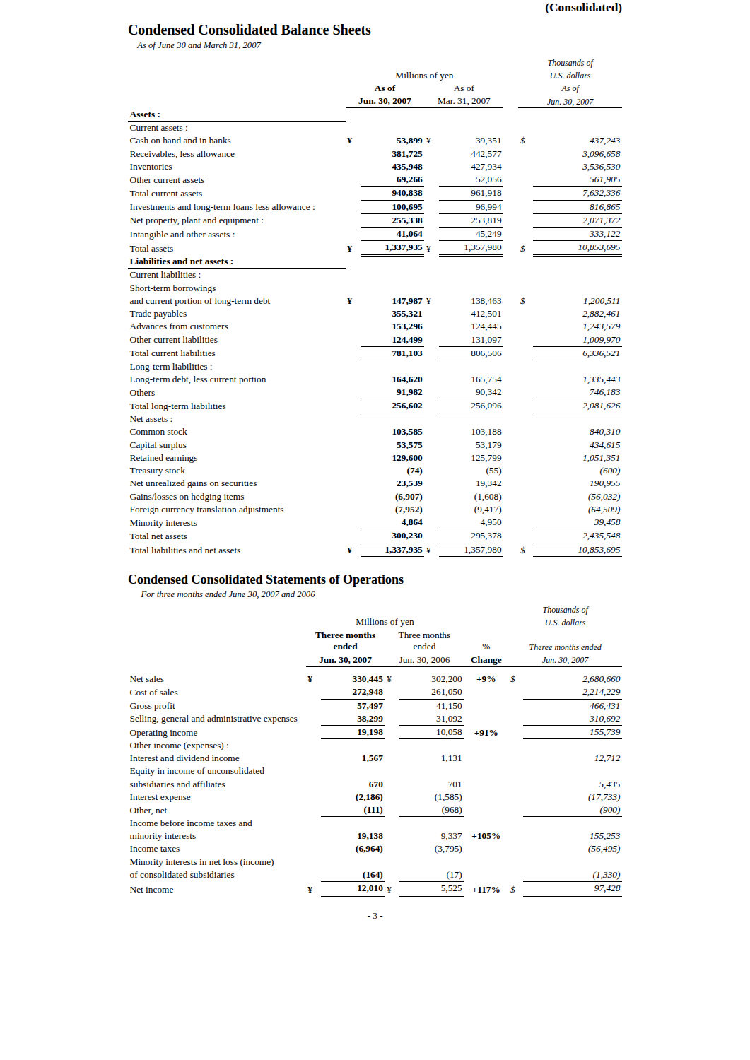(Consolidated)
Condensed Consolidated Balance Sheets
As of June 30 and March 31, 2007
| | | | Thousands of |
| | Millions of yen | | U.S. dollars |
| | As of | As of | | As of |
| | Jun. 30, 2007 | Mar. 31, 2007 | | Jun. 30, 2007 |
| Assets : | |
| Current assets : | |
| Cash on hand and in banks | ¥ | 53,899 | ¥ | 39,351 | | $ | 437,243 |
| Receivables, less allowance | | 381,725 | | 442,577 | | | 3,096,658 |
| Inventories | | 435,948 | | 427,934 | | | 3,536,530 |
| Other current assets | | 69,266 | | 52,056 | | | 561,905 |
| Total current assets | | 940,838 | | 961,918 | | | 7,632,336 |
| Investments and long-term loans less allowance : | | 100,695 | | 96,994 | | | 816,865 |
| Net property, plant and equipment : | | 255,338 | | 253,819 | | | 2,071,372 |
| Intangible and other assets : | | 41,064 | | 45,249 | | | 333,122 |
| Total assets | ¥ | 1,337,935 | ¥ | 1,357,980 | | $ | 10,853,695 |
| Liabilities and net assets : | |
| Current liabilities : | |
| Short-term borrowings | |
| and current portion of long-term debt | ¥ | 147,987 | ¥ | 138,463 | | $ | 1,200,511 |
| Trade payables | | 355,321 | | 412,501 | | | 2,882,461 |
| Advances from customers | | 153,296 | | 124,445 | | | 1,243,579 |
| Other current liabilities | | 124,499 | | 131,097 | | | 1,009,970 |
| Total current liabilities | | 781,103 | | 806,506 | | | 6,336,521 |
| Long-term liabilities : | |
| Long-term debt, less current portion | | 164,620 | | 165,754 | | | 1,335,443 |
| Others | | 91,982 | | 90,342 | | | 746,183 |
| Total long-term liabilities | | 256,602 | | 256,096 | | | 2,081,626 |
| Net assets : | |
| Common stock | | 103,585 | | 103,188 | | | 840,310 |
| Capital surplus | | 53,575 | | 53,179 | | | 434,615 |
| Retained earnings | | 129,600 | | 125,799 | | | 1,051,351 |
| Treasury stock | | (74) | | (55) | | | (600) |
| Net unrealized gains on securities | | 23,539 | | 19,342 | | | 190,955 |
| Gains/losses on hedging items | | (6,907) | | (1,608) | | | (56,032) |
| Foreign currency translation adjustments | | (7,952) | | (9,417) | | | (64,509) |
| Minority interests | | 4,864 | | 4,950 | | | 39,458 |
| Total net assets | | 300,230 | | 295,378 | | | 2,435,548 |
| Total liabilities and net assets | ¥ | 1,337,935 | ¥ | 1,357,980 | | $ | 10,853,695 |
Condensed Consolidated Statements of Operations
For three months ended June 30, 2007 and 2006
| | | | Thousands of |
| | Millions of yen | | U.S. dollars |
| | Theree months ended | Three months ended | % | Theree months ended |
| | Jun. 30, 2007 | Jun. 30, 2006 | Change | Jun. 30, 2007 |
| Net sales | ¥ | 330,445 | ¥ | 302,200 | +9% | $ | 2,680,660 |
| Cost of sales | | 272,948 | | 261,050 | | | 2,214,229 |
| Gross profit | | 57,497 | | 41,150 | | | 466,431 |
| Selling, general and administrative expenses | | 38,299 | | 31,092 | | | 310,692 |
| Operating income | | 19,198 | | 10,058 | +91% | | 155,739 |
| Other income (expenses) : | |
| Interest and dividend income | | 1,567 | | 1,131 | | | 12,712 |
| Equity in income of unconsolidated | |
| subsidiaries and affiliates | | 670 | | 701 | | | 5,435 |
| Interest expense | | (2,186) | | (1,585) | | | (17,733) |
| Other, net | | (111) | | (968) | | | (900) |
| Income before income taxes and | |
| minority interests | | 19,138 | | 9,337 | +105% | | 155,253 |
| Income taxes | | (6,964) | | (3,795) | | | (56,495) |
| Minority interests in net loss (income) | |
| of consolidated subsidiaries | | (164) | | (17) | | | (1,330) |
| Net income | ¥ | 12,010 | ¥ | 5,525 | +117% | $ | 97,428 |
- 3 -